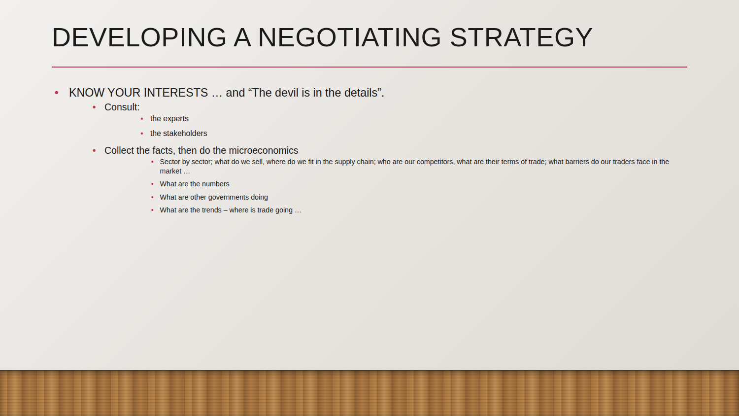DEVELOPING A NEGOTIATING STRATEGY
KNOW YOUR INTERESTS … and “The devil is in the details”.
Consult:
the experts
the stakeholders
Collect the facts, then do the microeconomics
Sector by sector; what do we sell, where do we fit in the supply chain; who are our competitors, what are their terms of trade; what barriers do our traders face in the market …
What are the numbers
What are other governments doing
What are the trends – where is trade going …